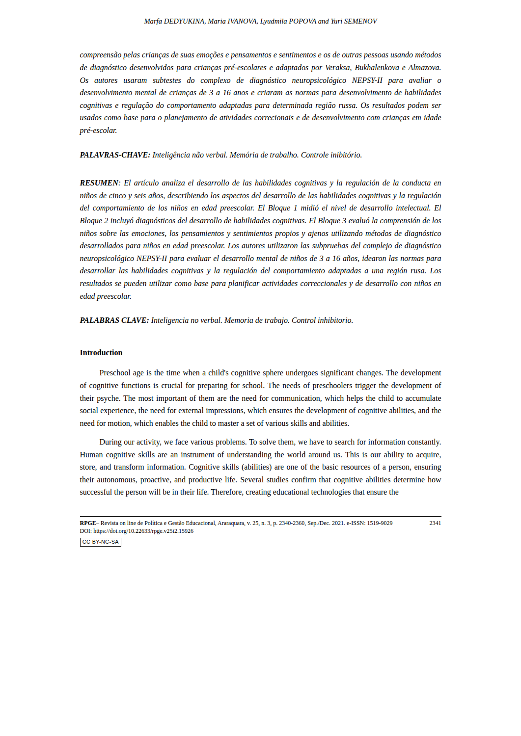Marfa DEDYUKINA, Maria IVANOVA, Lyudmila POPOVA and Yuri SEMENOV
compreensão pelas crianças de suas emoções e pensamentos e sentimentos e os de outras pessoas usando métodos de diagnóstico desenvolvidos para crianças pré-escolares e adaptados por Veraksa, Bukhalenkova e Almazova. Os autores usaram subtestes do complexo de diagnóstico neuropsicológico NEPSY-II para avaliar o desenvolvimento mental de crianças de 3 a 16 anos e criaram as normas para desenvolvimento de habilidades cognitivas e regulação do comportamento adaptadas para determinada região russa. Os resultados podem ser usados como base para o planejamento de atividades correcionais e de desenvolvimento com crianças em idade pré-escolar.
PALAVRAS-CHAVE: Inteligência não verbal. Memória de trabalho. Controle inibitório.
RESUMEN: El artículo analiza el desarrollo de las habilidades cognitivas y la regulación de la conducta en niños de cinco y seis años, describiendo los aspectos del desarrollo de las habilidades cognitivas y la regulación del comportamiento de los niños en edad preescolar. El Bloque 1 midió el nivel de desarrollo intelectual. El Bloque 2 incluyó diagnósticos del desarrollo de habilidades cognitivas. El Bloque 3 evaluó la comprensión de los niños sobre las emociones, los pensamientos y sentimientos propios y ajenos utilizando métodos de diagnóstico desarrollados para niños en edad preescolar. Los autores utilizaron las subpruebas del complejo de diagnóstico neuropsicológico NEPSY-II para evaluar el desarrollo mental de niños de 3 a 16 años, idearon las normas para desarrollar las habilidades cognitivas y la regulación del comportamiento adaptadas a una región rusa. Los resultados se pueden utilizar como base para planificar actividades correccionales y de desarrollo con niños en edad preescolar.
PALABRAS CLAVE: Inteligencia no verbal. Memoria de trabajo. Control inhibitorio.
Introduction
Preschool age is the time when a child's cognitive sphere undergoes significant changes. The development of cognitive functions is crucial for preparing for school. The needs of preschoolers trigger the development of their psyche. The most important of them are the need for communication, which helps the child to accumulate social experience, the need for external impressions, which ensures the development of cognitive abilities, and the need for motion, which enables the child to master a set of various skills and abilities.
During our activity, we face various problems. To solve them, we have to search for information constantly. Human cognitive skills are an instrument of understanding the world around us. This is our ability to acquire, store, and transform information. Cognitive skills (abilities) are one of the basic resources of a person, ensuring their autonomous, proactive, and productive life. Several studies confirm that cognitive abilities determine how successful the person will be in their life. Therefore, creating educational technologies that ensure the
2341
RPGE– Revista on line de Política e Gestão Educacional, Araraquara, v. 25, n. 3, p. 2340-2360, Sep./Dec. 2021. e-ISSN: 1519-9029
DOI: https://doi.org/10.22633/rpge.v25i2.15926
CC BY-NC-SA